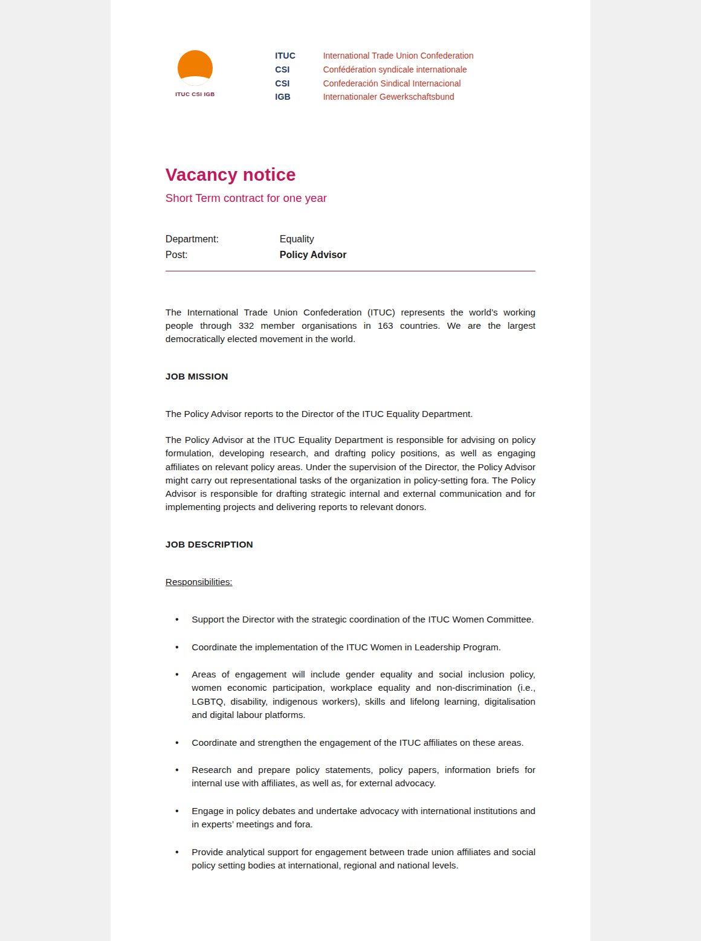ITUC CSI IGB
ITUC
International Trade Union Confederation
CSI
Confédération syndicale internationale
CSI
Confederación Sindical Internacional
IGB
Internationaler Gewerkschaftsbund
Vacancy notice
Short Term contract for one year
| Department: | Equality |
| Post: | Policy Advisor |
The International Trade Union Confederation (ITUC) represents the world’s working people through 332 member organisations in 163 countries. We are the largest democratically elected movement in the world.
JOB MISSION
The Policy Advisor reports to the Director of the ITUC Equality Department.
The Policy Advisor at the ITUC Equality Department is responsible for advising on policy formulation, developing research, and drafting policy positions, as well as engaging affiliates on relevant policy areas. Under the supervision of the Director, the Policy Advisor might carry out representational tasks of the organization in policy-setting fora. The Policy Advisor is responsible for drafting strategic internal and external communication and for implementing projects and delivering reports to relevant donors.
JOB DESCRIPTION
Responsibilities:
Support the Director with the strategic coordination of the ITUC Women Committee.
Coordinate the implementation of the ITUC Women in Leadership Program.
Areas of engagement will include gender equality and social inclusion policy, women economic participation, workplace equality and non-discrimination (i.e., LGBTQ, disability, indigenous workers), skills and lifelong learning, digitalisation and digital labour platforms.
Coordinate and strengthen the engagement of the ITUC affiliates on these areas.
Research and prepare policy statements, policy papers, information briefs for internal use with affiliates, as well as, for external advocacy.
Engage in policy debates and undertake advocacy with international institutions and in experts’ meetings and fora.
Provide analytical support for engagement between trade union affiliates and social policy setting bodies at international, regional and national levels.